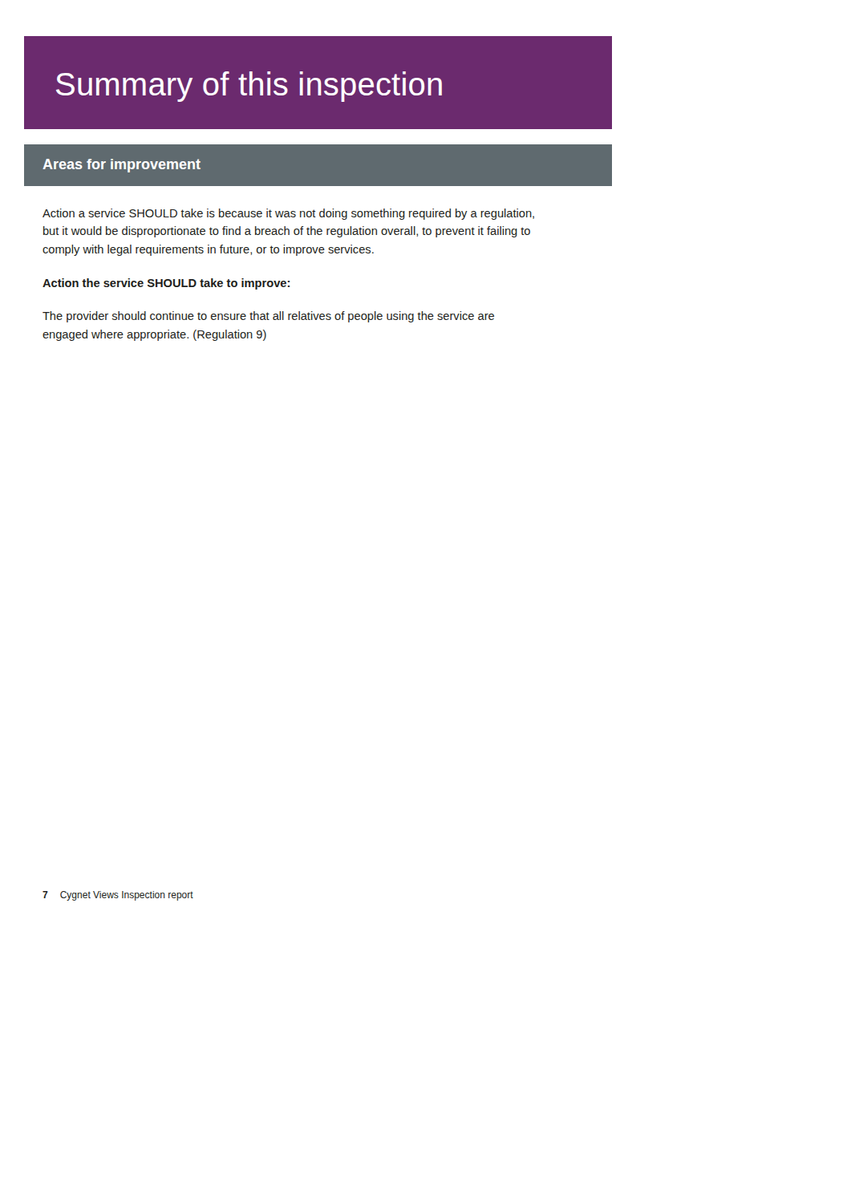Summary of this inspection
Areas for improvement
Action a service SHOULD take is because it was not doing something required by a regulation, but it would be disproportionate to find a breach of the regulation overall, to prevent it failing to comply with legal requirements in future, or to improve services.
Action the service SHOULD take to improve:
The provider should continue to ensure that all relatives of people using the service are engaged where appropriate. (Regulation 9)
7 Cygnet Views Inspection report